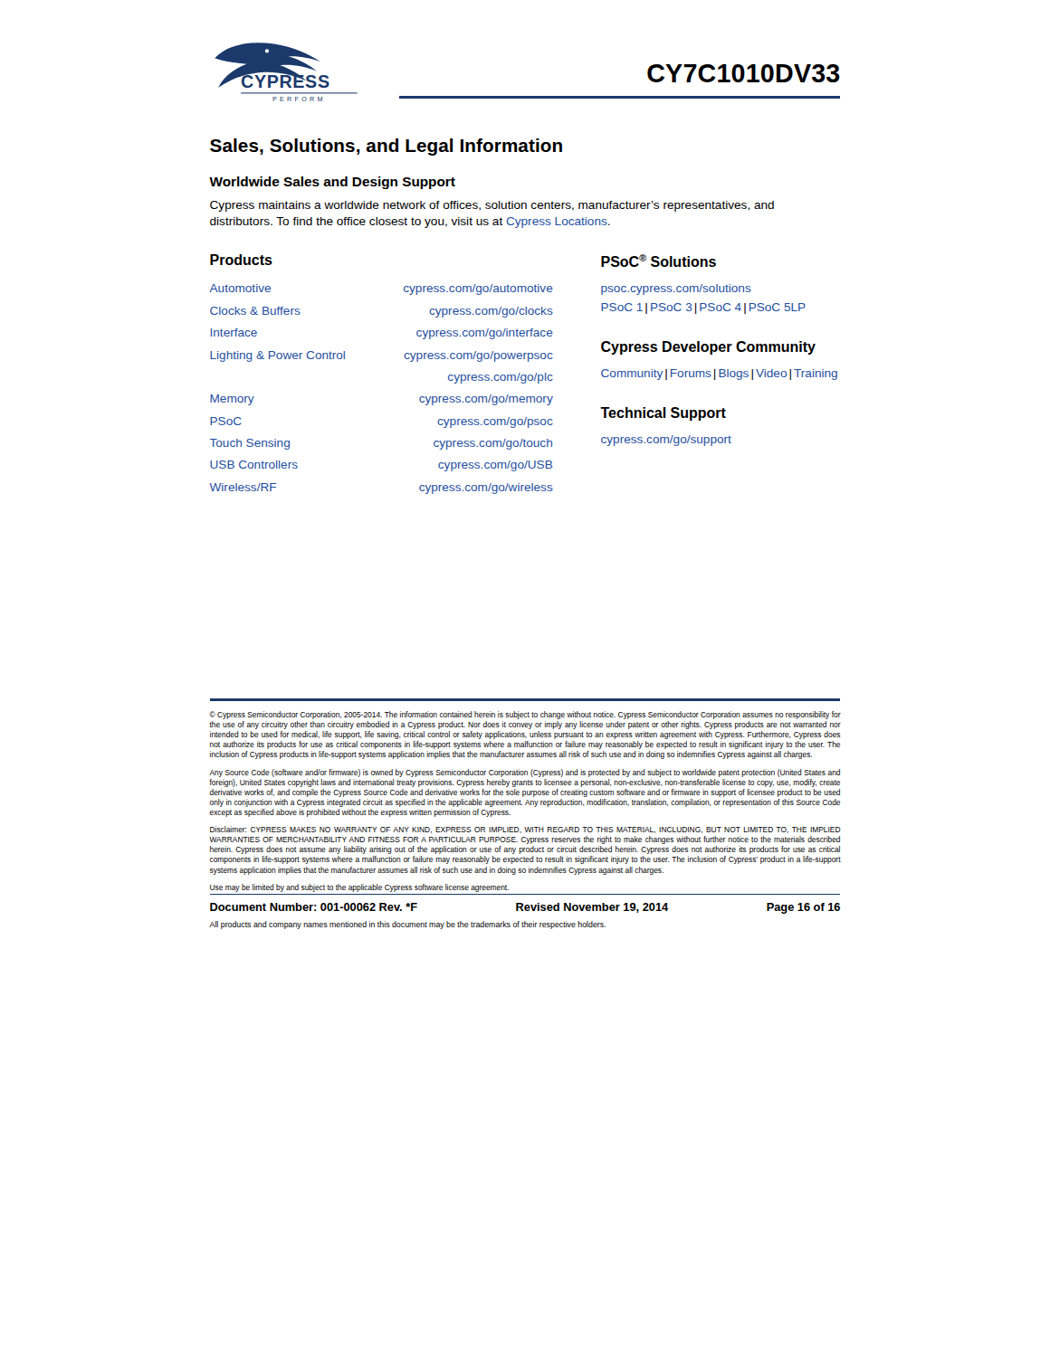CYPRESS PERFORM
CY7C1010DV33
Sales, Solutions, and Legal Information
Worldwide Sales and Design Support
Cypress maintains a worldwide network of offices, solution centers, manufacturer’s representatives, and distributors. To find the office closest to you, visit us at Cypress Locations.
Products
| Automotive | cypress.com/go/automotive |
| Clocks & Buffers | cypress.com/go/clocks |
| Interface | cypress.com/go/interface |
| Lighting & Power Control | cypress.com/go/powerpsoc |
| | cypress.com/go/plc |
| Memory | cypress.com/go/memory |
| PSoC | cypress.com/go/psoc |
| Touch Sensing | cypress.com/go/touch |
| USB Controllers | cypress.com/go/USB |
| Wireless/RF | cypress.com/go/wireless |
PSoC® Solutions
psoc.cypress.com/solutions
PSoC 1|PSoC 3|PSoC 4|PSoC 5LP
Cypress Developer Community
Community|Forums|Blogs|Video|Training
Technical Support
cypress.com/go/support
© Cypress Semiconductor Corporation, 2005-2014. The information contained herein is subject to change without notice. Cypress Semiconductor Corporation assumes no responsibility for the use of any circuitry other than circuitry embodied in a Cypress product. Nor does it convey or imply any license under patent or other rights. Cypress products are not warranted nor intended to be used for medical, life support, life saving, critical control or safety applications, unless pursuant to an express written agreement with Cypress. Furthermore, Cypress does not authorize its products for use as critical components in life-support systems where a malfunction or failure may reasonably be expected to result in significant injury to the user. The inclusion of Cypress products in life-support systems application implies that the manufacturer assumes all risk of such use and in doing so indemnifies Cypress against all charges.
Any Source Code (software and/or firmware) is owned by Cypress Semiconductor Corporation (Cypress) and is protected by and subject to worldwide patent protection (United States and foreign), United States copyright laws and international treaty provisions. Cypress hereby grants to licensee a personal, non-exclusive, non-transferable license to copy, use, modify, create derivative works of, and compile the Cypress Source Code and derivative works for the sole purpose of creating custom software and or firmware in support of licensee product to be used only in conjunction with a Cypress integrated circuit as specified in the applicable agreement. Any reproduction, modification, translation, compilation, or representation of this Source Code except as specified above is prohibited without the express written permission of Cypress.
Disclaimer: CYPRESS MAKES NO WARRANTY OF ANY KIND, EXPRESS OR IMPLIED, WITH REGARD TO THIS MATERIAL, INCLUDING, BUT NOT LIMITED TO, THE IMPLIED WARRANTIES OF MERCHANTABILITY AND FITNESS FOR A PARTICULAR PURPOSE. Cypress reserves the right to make changes without further notice to the materials described herein. Cypress does not assume any liability arising out of the application or use of any product or circuit described herein. Cypress does not authorize its products for use as critical components in life-support systems where a malfunction or failure may reasonably be expected to result in significant injury to the user. The inclusion of Cypress’ product in a life-support systems application implies that the manufacturer assumes all risk of such use and in doing so indemnifies Cypress against all charges.
Use may be limited by and subject to the applicable Cypress software license agreement.
Document Number: 001-00062 Rev. *F Revised November 19, 2014 Page 16 of 16
All products and company names mentioned in this document may be the trademarks of their respective holders.